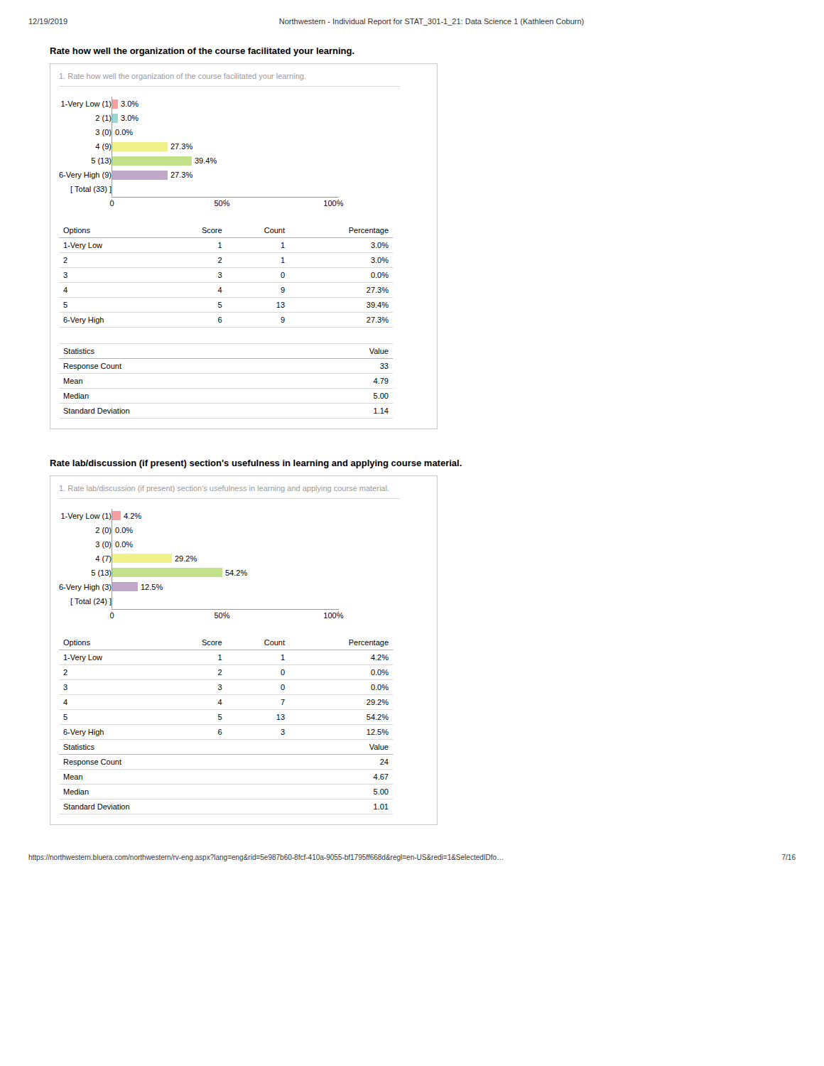12/19/2019
Northwestern - Individual Report for STAT_301-1_21: Data Science 1 (Kathleen Coburn)
Rate how well the organization of the course facilitated your learning.
1. Rate how well the organization of the course facilitated your learning.
| 1-Very Low (1) | 3.0% |
| 2 (1) | 3.0% |
| 3 (0) | 0.0% |
| 4 (9) | 27.3% |
| 5 (13) | 39.4% |
| 6-Very High (9) | 27.3% |
| [ Total (33) ] | |
| | 0 50% 100% |
| Options | Score | Count | Percentage |
| --- | --- | --- | --- |
| 1-Very Low | 1 | 1 | 3.0% |
| 2 | 2 | 1 | 3.0% |
| 3 | 3 | 0 | 0.0% |
| 4 | 4 | 9 | 27.3% |
| 5 | 5 | 13 | 39.4% |
| 6-Very High | 6 | 9 | 27.3% |
| Statistics | Value |
| --- | --- |
| Response Count | 33 |
| Mean | 4.79 |
| Median | 5.00 |
| Standard Deviation | 1.14 |
Rate lab/discussion (if present) section's usefulness in learning and applying course material.
1. Rate lab/discussion (if present) section's usefulness in learning and applying course material.
| 1-Very Low (1) | 4.2% |
| 2 (0) | 0.0% |
| 3 (0) | 0.0% |
| 4 (7) | 29.2% |
| 5 (13) | 54.2% |
| 6-Very High (3) | 12.5% |
| [ Total (24) ] | |
| | 0 50% 100% |
| Options | Score | Count | Percentage |
| --- | --- | --- | --- |
| 1-Very Low | 1 | 1 | 4.2% |
| 2 | 2 | 0 | 0.0% |
| 3 | 3 | 0 | 0.0% |
| 4 | 4 | 7 | 29.2% |
| 5 | 5 | 13 | 54.2% |
| 6-Very High | 6 | 3 | 12.5% |
| Statistics | Value |
| --- | --- |
| Response Count | 24 |
| Mean | 4.67 |
| Median | 5.00 |
| Standard Deviation | 1.01 |
https://northwestern.bluera.com/northwestern/rv-eng.aspx?lang=eng&rid=5e987b60-8fcf-410a-9055-bf1795ff668d&regl=en-US&redi=1&SelectedIDfo…
7/16